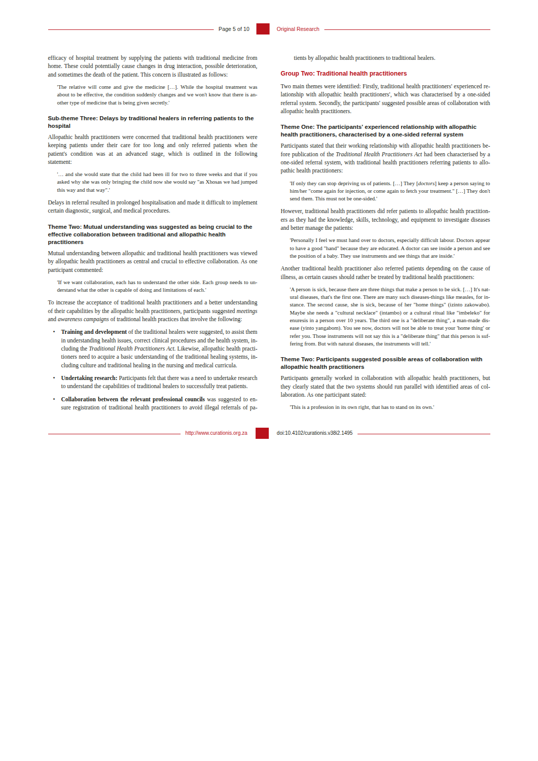Page 5 of 10 Original Research
efficacy of hospital treatment by supplying the patients with traditional medicine from home. These could potentially cause changes in drug interaction, possible deterioration, and sometimes the death of the patient. This concern is illustrated as follows:
'The relative will come and give the medicine […]. While the hospital treatment was about to be effective, the condition suddenly changes and we won't know that there is another type of medicine that is being given secretly.'
Sub-theme Three: Delays by traditional healers in referring patients to the hospital
Allopathic health practitioners were concerned that traditional health practitioners were keeping patients under their care for too long and only referred patients when the patient's condition was at an advanced stage, which is outlined in the following statement:
'… and she would state that the child had been ill for two to three weeks and that if you asked why she was only bringing the child now she would say "as Xhosas we had jumped this way and that way".'
Delays in referral resulted in prolonged hospitalisation and made it difficult to implement certain diagnostic, surgical, and medical procedures.
Theme Two: Mutual understanding was suggested as being crucial to the effective collaboration between traditional and allopathic health practitioners
Mutual understanding between allopathic and traditional health practitioners was viewed by allopathic health practitioners as central and crucial to effective collaboration. As one participant commented:
'If we want collaboration, each has to understand the other side. Each group needs to understand what the other is capable of doing and limitations of each.'
To increase the acceptance of traditional health practitioners and a better understanding of their capabilities by the allopathic health practitioners, participants suggested meetings and awareness campaigns of traditional health practices that involve the following:
Training and development of the traditional healers were suggested, to assist them in understanding health issues, correct clinical procedures and the health system, including the Traditional Health Practitioners Act. Likewise, allopathic health practitioners need to acquire a basic understanding of the traditional healing systems, including culture and traditional healing in the nursing and medical curricula.
Undertaking research: Participants felt that there was a need to undertake research to understand the capabilities of traditional healers to successfully treat patients.
Collaboration between the relevant professional councils was suggested to ensure registration of traditional health practitioners to avoid illegal referrals of patients by allopathic health practitioners to traditional healers.
Group Two: Traditional health practitioners
Two main themes were identified: Firstly, traditional health practitioners' experienced relationship with allopathic health practitioners', which was characterised by a one-sided referral system. Secondly, the participants' suggested possible areas of collaboration with allopathic health practitioners.
Theme One: The participants' experienced relationship with allopathic health practitioners, characterised by a one-sided referral system
Participants stated that their working relationship with allopathic health practitioners before publication of the Traditional Health Practitioners Act had been characterised by a one-sided referral system, with traditional health practitioners referring patients to allopathic health practitioners:
'If only they can stop depriving us of patients. […] They [doctors] keep a person saying to him/her "come again for injection, or come again to fetch your treatment." […] They don't send them. This must not be one-sided.'
However, traditional health practitioners did refer patients to allopathic health practitioners as they had the knowledge, skills, technology, and equipment to investigate diseases and better manage the patients:
'Personally I feel we must hand over to doctors, especially difficult labour. Doctors appear to have a good "hand" because they are educated. A doctor can see inside a person and see the position of a baby. They use instruments and see things that are inside.'
Another traditional health practitioner also referred patients depending on the cause of illness, as certain causes should rather be treated by traditional health practitioners:
'A person is sick, because there are three things that make a person to be sick. […] It's natural diseases, that's the first one. There are many such diseases-things like measles, for instance. The second cause, she is sick, because of her "home things" (izinto zakowabo). Maybe she needs a "cultural necklace" (intambo) or a cultural ritual like "imbeleko" for enuresis in a person over 10 years. The third one is a "deliberate thing", a man-made disease (yinto yangabom). You see now, doctors will not be able to treat your 'home thing' or refer you. Those instruments will not say this is a "deliberate thing" that this person is suffering from. But with natural diseases, the instruments will tell.'
Theme Two: Participants suggested possible areas of collaboration with allopathic health practitioners
Participants generally worked in collaboration with allopathic health practitioners, but they clearly stated that the two systems should run parallel with identified areas of collaboration. As one participant stated:
'This is a profession in its own right, that has to stand on its own.'
http://www.curationis.org.za doi:10.4102/curationis.v38i2.1495